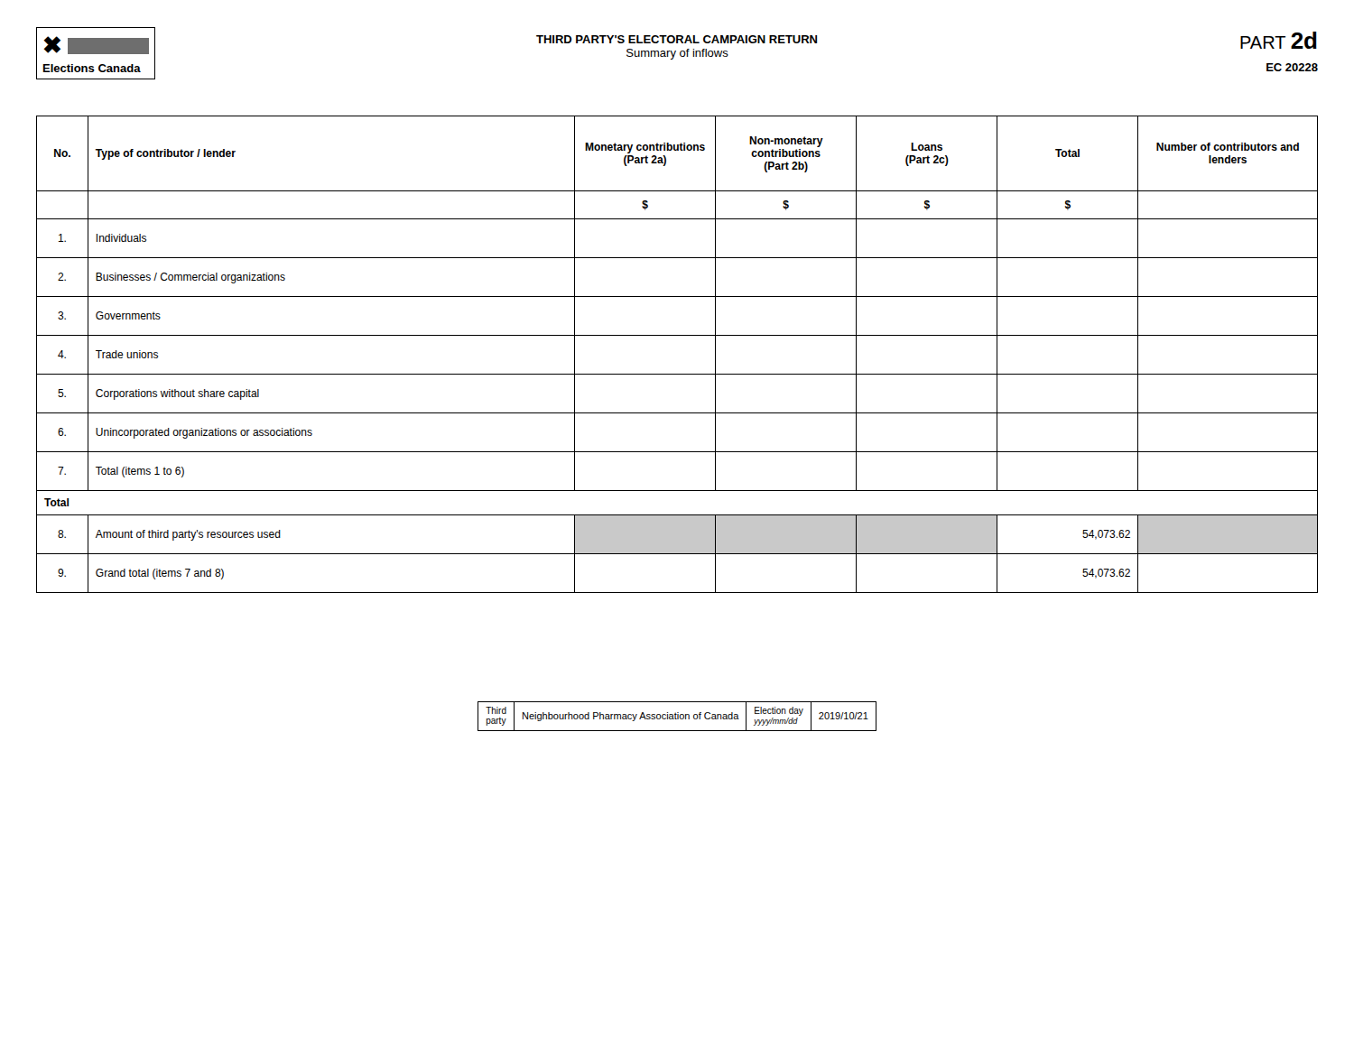✖
Elections Canada
THIRD PARTY'S ELECTORAL CAMPAIGN RETURN
Summary of inflows
PART 2d
EC 20228
| No. | Type of contributor / lender | Monetary contributions (Part 2a) | Non-monetary contributions (Part 2b) | Loans (Part 2c) | Total | Number of contributors and lenders |
| --- | --- | --- | --- | --- | --- | --- |
| | | $ | $ | $ | $ | |
| 1. | Individuals | | | | | |
| 2. | Businesses / Commercial organizations | | | | | |
| 3. | Governments | | | | | |
| 4. | Trade unions | | | | | |
| 5. | Corporations without share capital | | | | | |
| 6. | Unincorporated organizations or associations | | | | | |
| 7. | Total (items 1 to 6) | | | | | |
| Total |
| 8. | Amount of third party's resources used | | | | 54,073.62 | |
| 9. | Grand total (items 7 and 8) | | | | 54,073.62 | |
| Third party | Neighbourhood Pharmacy Association of Canada | Election day yyyy/mm/dd | 2019/10/21 |